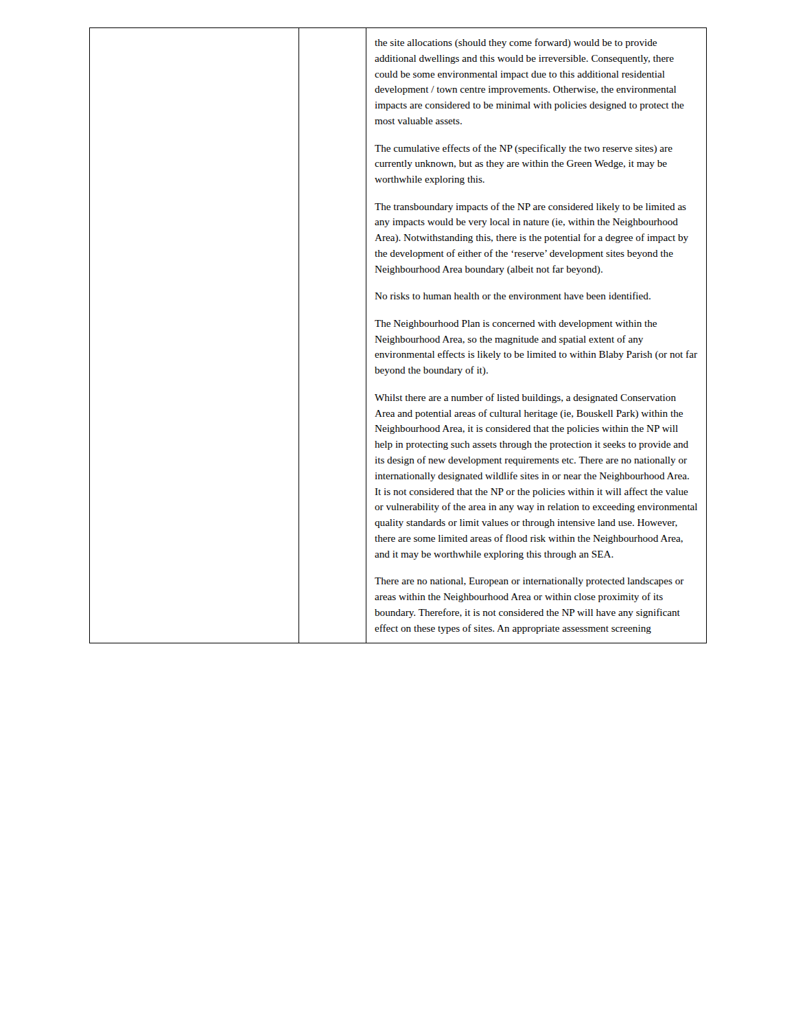| | | the site allocations (should they come forward) would be to provide additional dwellings and this would be irreversible. Consequently, there could be some environmental impact due to this additional residential development / town centre improvements. Otherwise, the environmental impacts are considered to be minimal with policies designed to protect the most valuable assets. The cumulative effects of the NP (specifically the two reserve sites) are currently unknown, but as they are within the Green Wedge, it may be worthwhile exploring this. The transboundary impacts of the NP are considered likely to be limited as any impacts would be very local in nature (ie, within the Neighbourhood Area). Notwithstanding this, there is the potential for a degree of impact by the development of either of the ‘reserve’ development sites beyond the Neighbourhood Area boundary (albeit not far beyond). No risks to human health or the environment have been identified. The Neighbourhood Plan is concerned with development within the Neighbourhood Area, so the magnitude and spatial extent of any environmental effects is likely to be limited to within Blaby Parish (or not far beyond the boundary of it). Whilst there are a number of listed buildings, a designated Conservation Area and potential areas of cultural heritage (ie, Bouskell Park) within the Neighbourhood Area, it is considered that the policies within the NP will help in protecting such assets through the protection it seeks to provide and its design of new development requirements etc. There are no nationally or internationally designated wildlife sites in or near the Neighbourhood Area. It is not considered that the NP or the policies within it will affect the value or vulnerability of the area in any way in relation to exceeding environmental quality standards or limit values or through intensive land use. However, there are some limited areas of flood risk within the Neighbourhood Area, and it may be worthwhile exploring this through an SEA. There are no national, European or internationally protected landscapes or areas within the Neighbourhood Area or within close proximity of its boundary. Therefore, it is not considered the NP will have any significant effect on these types of sites. An appropriate assessment screening |